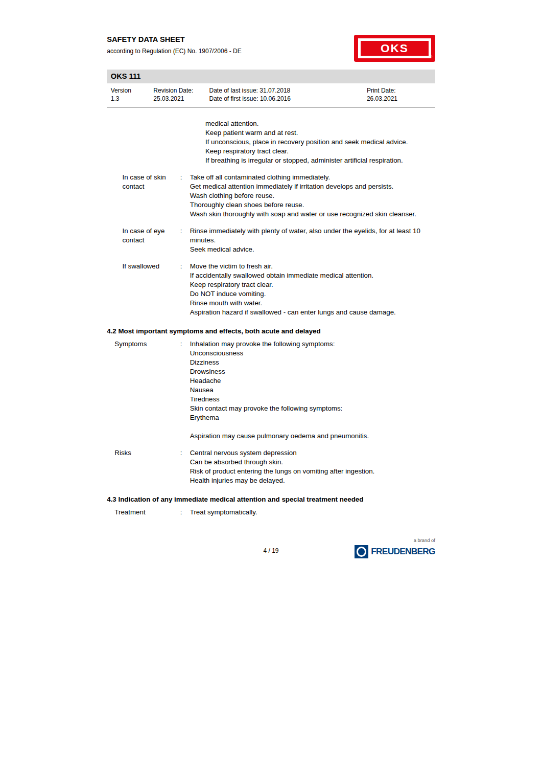SAFETY DATA SHEET
according to Regulation (EC) No. 1907/2006 - DE
OKS
®
OKS 111
| Version 1.3 | Revision Date: 25.03.2021 | Date of last issue: 31.07.2018 Date of first issue: 10.06.2016 | Print Date: 26.03.2021 |
medical attention.
Keep patient warm and at rest.
If unconscious, place in recovery position and seek medical advice.
Keep respiratory tract clear.
If breathing is irregular or stopped, administer artificial respiration.
In case of skin contact
:
Take off all contaminated clothing immediately.
Get medical attention immediately if irritation develops and persists.
Wash clothing before reuse.
Thoroughly clean shoes before reuse.
Wash skin thoroughly with soap and water or use recognized skin cleanser.
In case of eye contact
:
Rinse immediately with plenty of water, also under the eyelids, for at least 10 minutes.
Seek medical advice.
If swallowed
:
Move the victim to fresh air.
If accidentally swallowed obtain immediate medical attention.
Keep respiratory tract clear.
Do NOT induce vomiting.
Rinse mouth with water.
Aspiration hazard if swallowed - can enter lungs and cause damage.
4.2 Most important symptoms and effects, both acute and delayed
Symptoms
:
Inhalation may provoke the following symptoms:
Unconsciousness
Dizziness
Drowsiness
Headache
Nausea
Tiredness
Skin contact may provoke the following symptoms:
Erythema
Aspiration may cause pulmonary oedema and pneumonitis.
Risks
:
Central nervous system depression
Can be absorbed through skin.
Risk of product entering the lungs on vomiting after ingestion.
Health injuries may be delayed.
4.3 Indication of any immediate medical attention and special treatment needed
Treatment
:
Treat symptomatically.
4 / 19
a brand of
FREUDENBERG